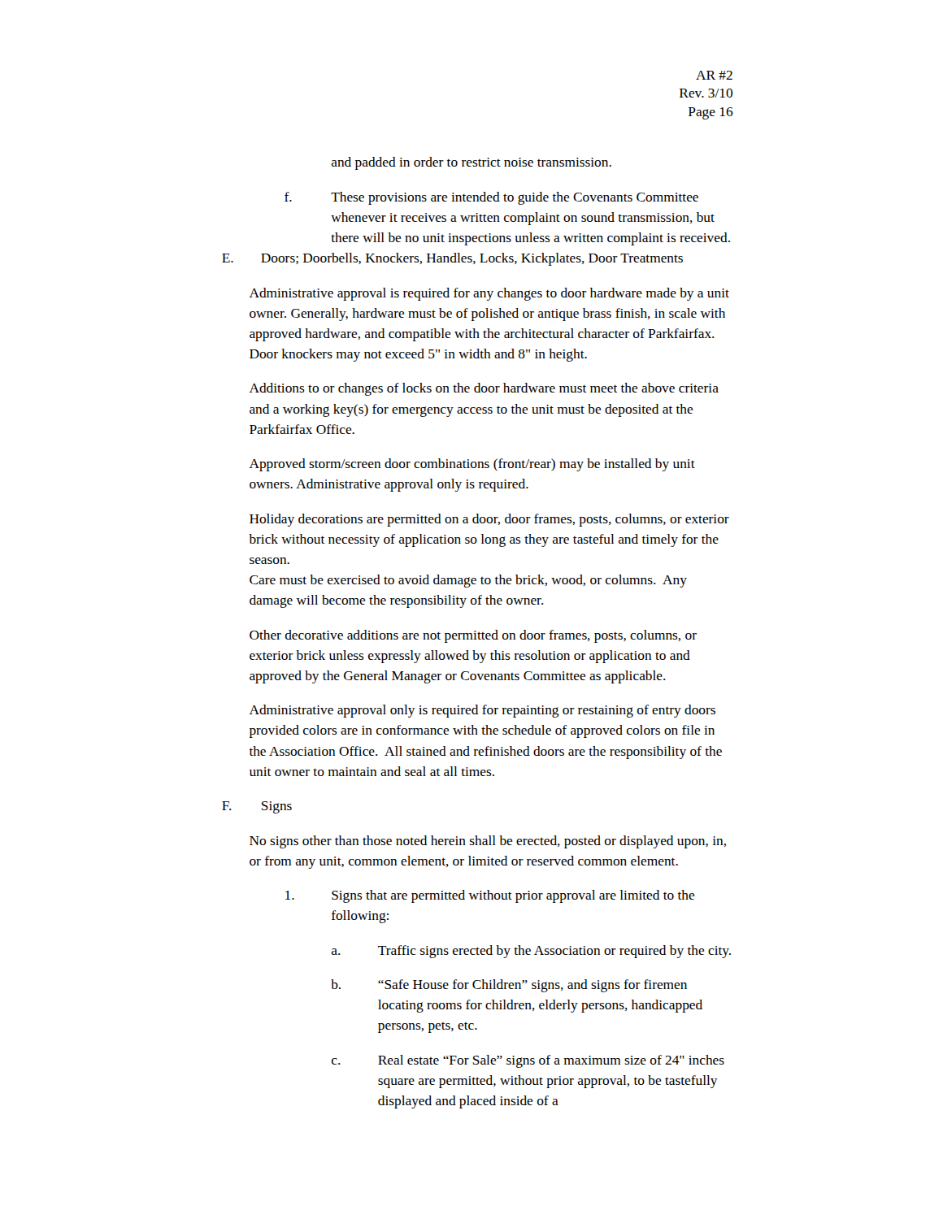AR #2
Rev. 3/10
Page 16
and padded in order to restrict noise transmission.
f. These provisions are intended to guide the Covenants Committee whenever it receives a written complaint on sound transmission, but there will be no unit inspections unless a written complaint is received.
E. Doors; Doorbells, Knockers, Handles, Locks, Kickplates, Door Treatments
Administrative approval is required for any changes to door hardware made by a unit owner. Generally, hardware must be of polished or antique brass finish, in scale with approved hardware, and compatible with the architectural character of Parkfairfax. Door knockers may not exceed 5" in width and 8" in height.
Additions to or changes of locks on the door hardware must meet the above criteria and a working key(s) for emergency access to the unit must be deposited at the Parkfairfax Office.
Approved storm/screen door combinations (front/rear) may be installed by unit owners. Administrative approval only is required.
Holiday decorations are permitted on a door, door frames, posts, columns, or exterior brick without necessity of application so long as they are tasteful and timely for the season.
Care must be exercised to avoid damage to the brick, wood, or columns. Any damage will become the responsibility of the owner.
Other decorative additions are not permitted on door frames, posts, columns, or exterior brick unless expressly allowed by this resolution or application to and approved by the General Manager or Covenants Committee as applicable.
Administrative approval only is required for repainting or restaining of entry doors provided colors are in conformance with the schedule of approved colors on file in the Association Office. All stained and refinished doors are the responsibility of the unit owner to maintain and seal at all times.
F. Signs
No signs other than those noted herein shall be erected, posted or displayed upon, in, or from any unit, common element, or limited or reserved common element.
1. Signs that are permitted without prior approval are limited to the following:
a. Traffic signs erected by the Association or required by the city.
b. “Safe House for Children” signs, and signs for firemen locating rooms for children, elderly persons, handicapped persons, pets, etc.
c. Real estate “For Sale” signs of a maximum size of 24" inches square are permitted, without prior approval, to be tastefully displayed and placed inside of a